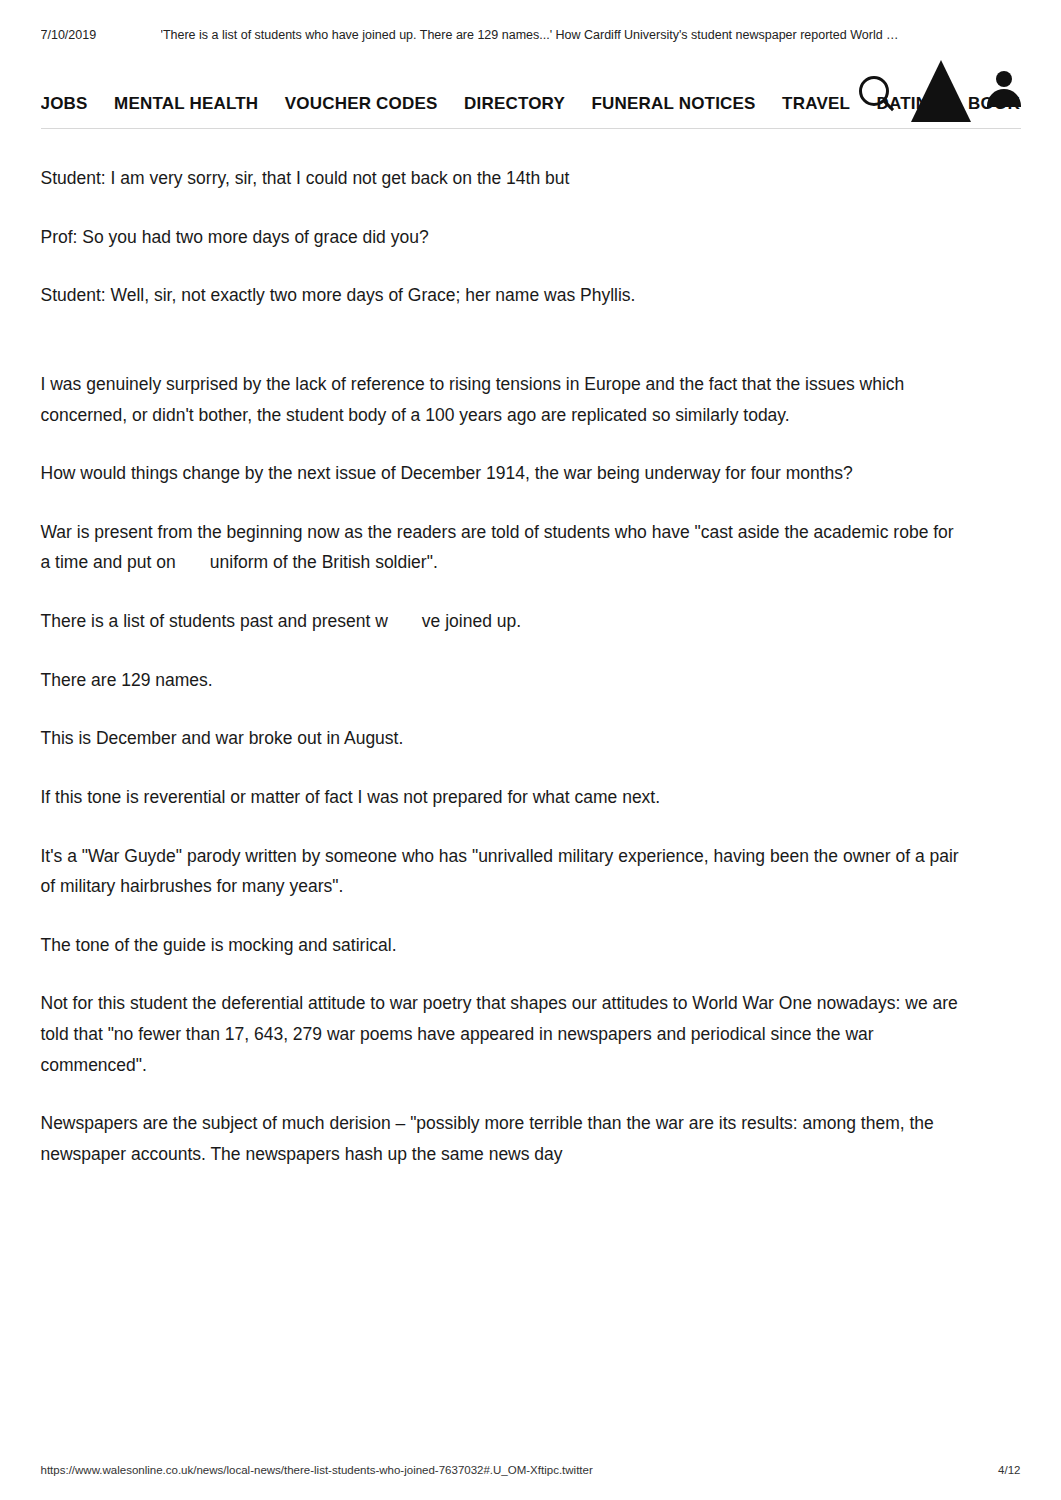7/10/2019
'There is a list of students who have joined up. There are 129 names...' How Cardiff University's student newspaper reported World …
Jobs Mental Health Voucher Codes Directory Funeral Notices Travel Dating Book An
Student: I am very sorry, sir, that I could not get back on the 14th but
Prof: So you had two more days of grace did you?
Student: Well, sir, not exactly two more days of Grace; her name was Phyllis.
I was genuinely surprised by the lack of reference to rising tensions in Europe and the fact that the issues which concerned, or didn't bother, the student body of a 100 years ago are replicated so similarly today.
How would things change by the next issue of December 1914, the war being underway for four months?
War is present from the beginning now as the readers are told of students who have "cast aside the academic robe for a time and put on uniform of the British soldier".
There is a list of students past and present w ve joined up.
There are 129 names.
This is December and war broke out in August.
If this tone is reverential or matter of fact I was not prepared for what came next.
It's a "War Guyde" parody written by someone who has "unrivalled military experience, having been the owner of a pair of military hairbrushes for many years".
The tone of the guide is mocking and satirical.
Not for this student the deferential attitude to war poetry that shapes our attitudes to World War One nowadays: we are told that "no fewer than 17, 643, 279 war poems have appeared in newspapers and periodical since the war commenced".
Newspapers are the subject of much derision – "possibly more terrible than the war are its results: among them, the newspaper accounts. The newspapers hash up the same news day
https://www.walesonline.co.uk/news/local-news/there-list-students-who-joined-7637032#.U_OM-Xftipc.twitter 4/12